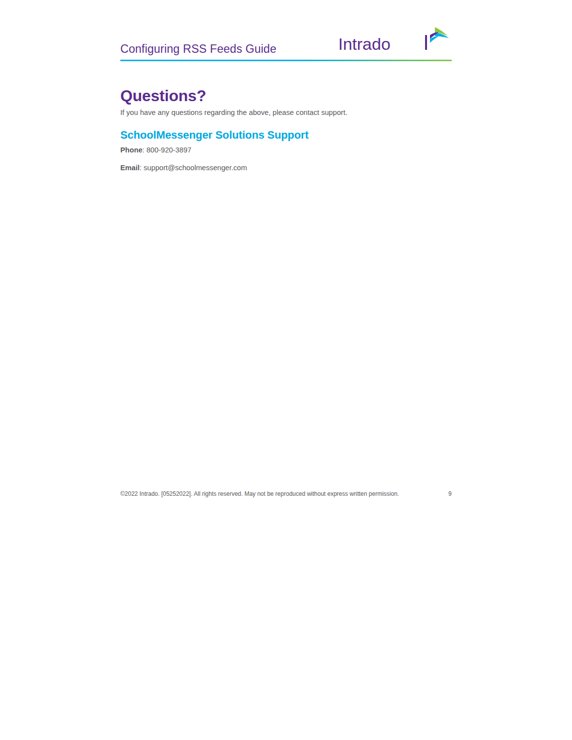Configuring RSS Feeds Guide
Intrado
Questions?
If you have any questions regarding the above, please contact support.
SchoolMessenger Solutions Support
Phone: 800-920-3897
Email: support@schoolmessenger.com
©2022 Intrado. [05252022]. All rights reserved. May not be reproduced without express written permission.
9